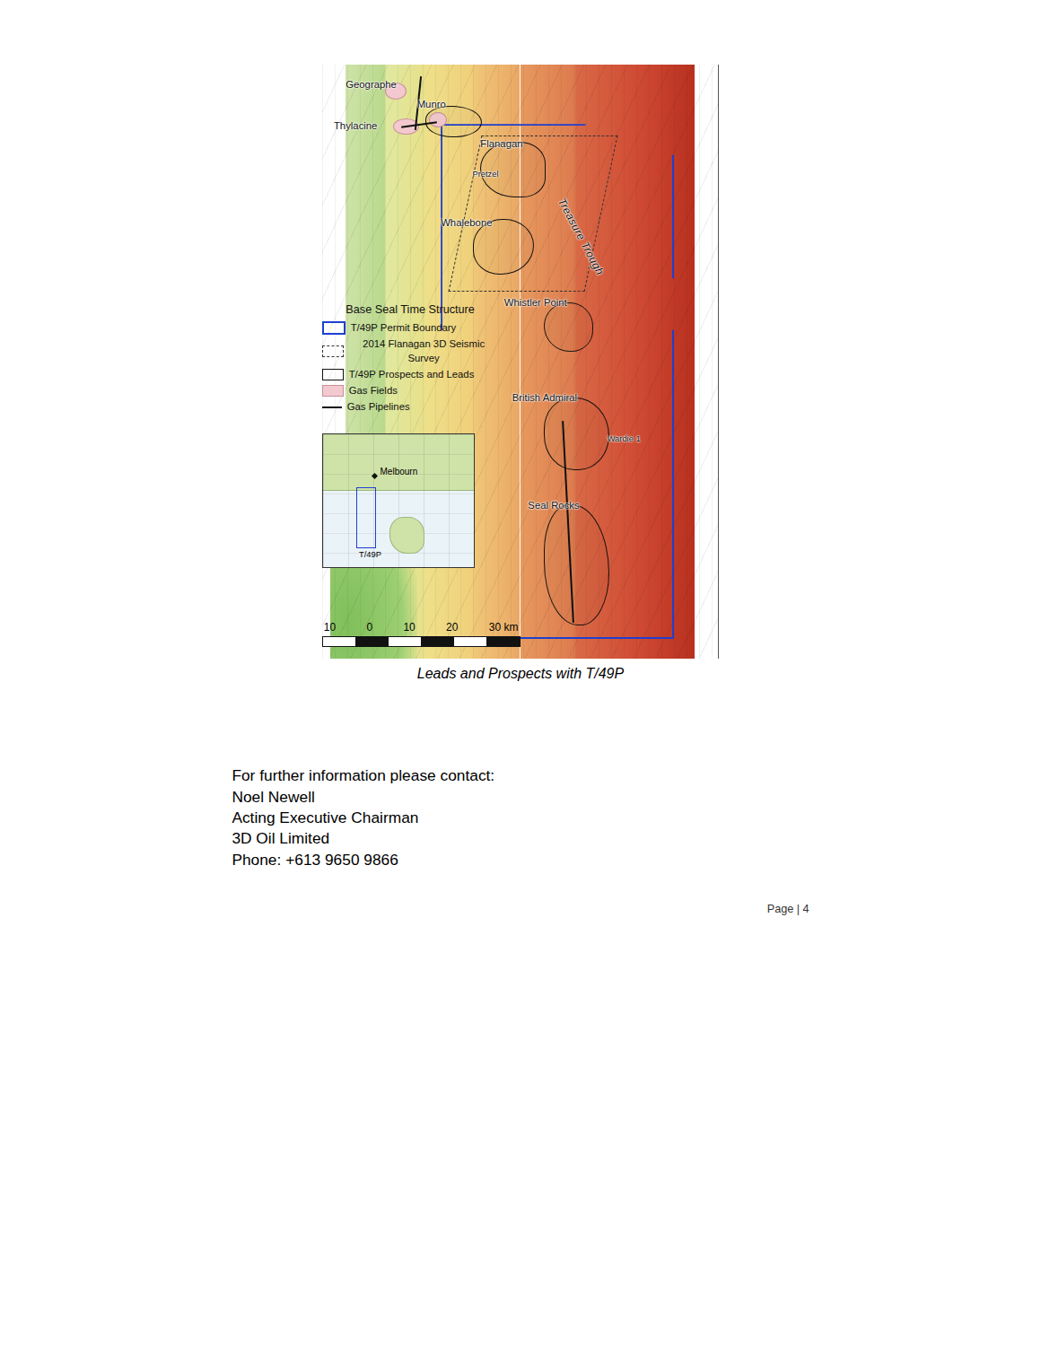Geographe Munro Thylacine Flanagan Pretzel Whalebone Whistler Point British Admiral Seal Rocks Wardie 1 Treasure Trough
Base Seal Time Structure
T/49P Permit Boundary
2014 Flanagan 3D Seismic Survey
T/49P Prospects and Leads
Gas Fields
Gas Pipelines
Melbourn T/49P
100102030 km
Leads and Prospects with T/49P
For further information please contact:
Noel Newell
Acting Executive Chairman
3D Oil Limited
Phone: +613 9650 9866
Page | 4